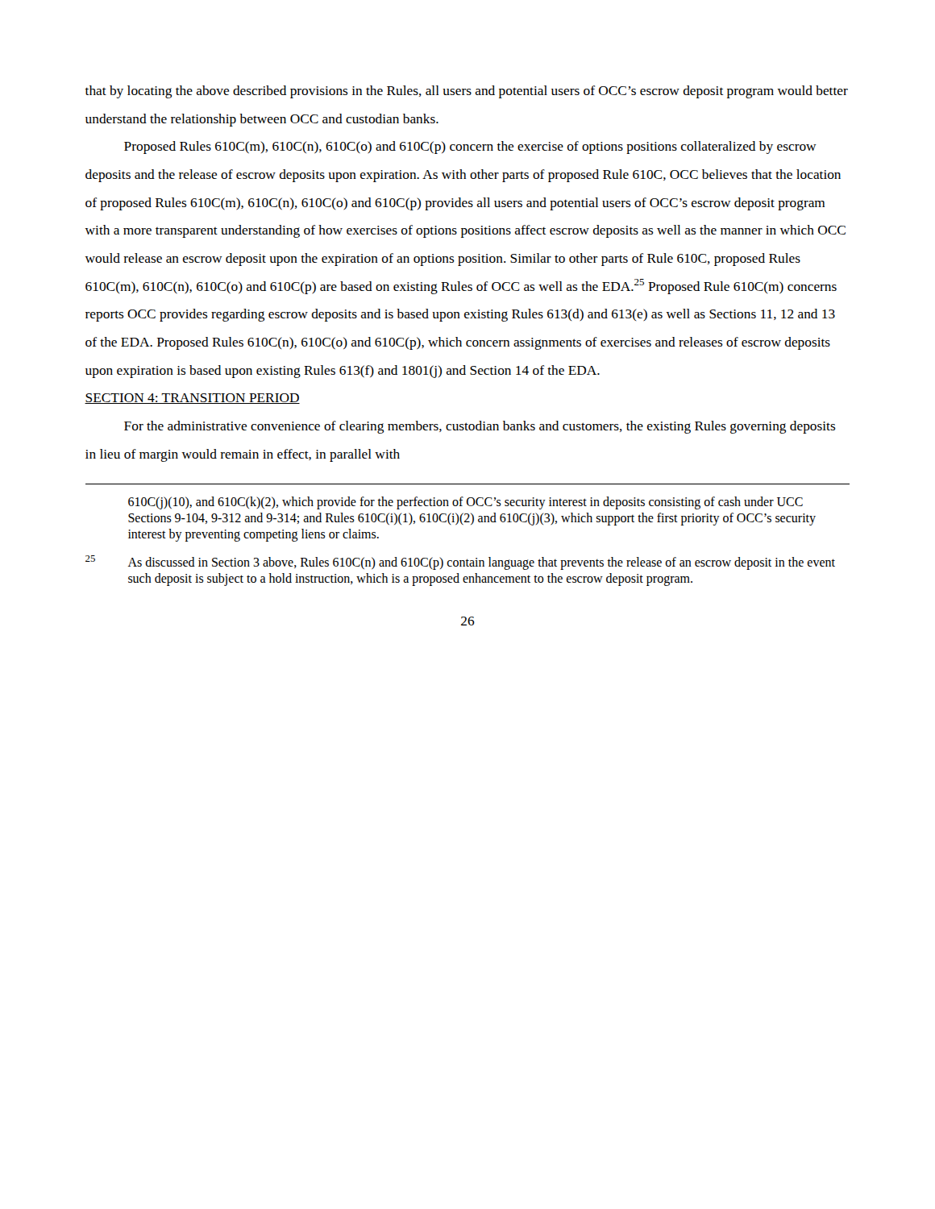that by locating the above described provisions in the Rules, all users and potential users of OCC’s escrow deposit program would better understand the relationship between OCC and custodian banks.
Proposed Rules 610C(m), 610C(n), 610C(o) and 610C(p) concern the exercise of options positions collateralized by escrow deposits and the release of escrow deposits upon expiration. As with other parts of proposed Rule 610C, OCC believes that the location of proposed Rules 610C(m), 610C(n), 610C(o) and 610C(p) provides all users and potential users of OCC’s escrow deposit program with a more transparent understanding of how exercises of options positions affect escrow deposits as well as the manner in which OCC would release an escrow deposit upon the expiration of an options position. Similar to other parts of Rule 610C, proposed Rules 610C(m), 610C(n), 610C(o) and 610C(p) are based on existing Rules of OCC as well as the EDA.25 Proposed Rule 610C(m) concerns reports OCC provides regarding escrow deposits and is based upon existing Rules 613(d) and 613(e) as well as Sections 11, 12 and 13 of the EDA. Proposed Rules 610C(n), 610C(o) and 610C(p), which concern assignments of exercises and releases of escrow deposits upon expiration is based upon existing Rules 613(f) and 1801(j) and Section 14 of the EDA.
SECTION 4: TRANSITION PERIOD
For the administrative convenience of clearing members, custodian banks and customers, the existing Rules governing deposits in lieu of margin would remain in effect, in parallel with
610C(j)(10), and 610C(k)(2), which provide for the perfection of OCC’s security interest in deposits consisting of cash under UCC Sections 9-104, 9-312 and 9-314; and Rules 610C(i)(1), 610C(i)(2) and 610C(j)(3), which support the first priority of OCC’s security interest by preventing competing liens or claims.
25
As discussed in Section 3 above, Rules 610C(n) and 610C(p) contain language that prevents the release of an escrow deposit in the event such deposit is subject to a hold instruction, which is a proposed enhancement to the escrow deposit program.
26